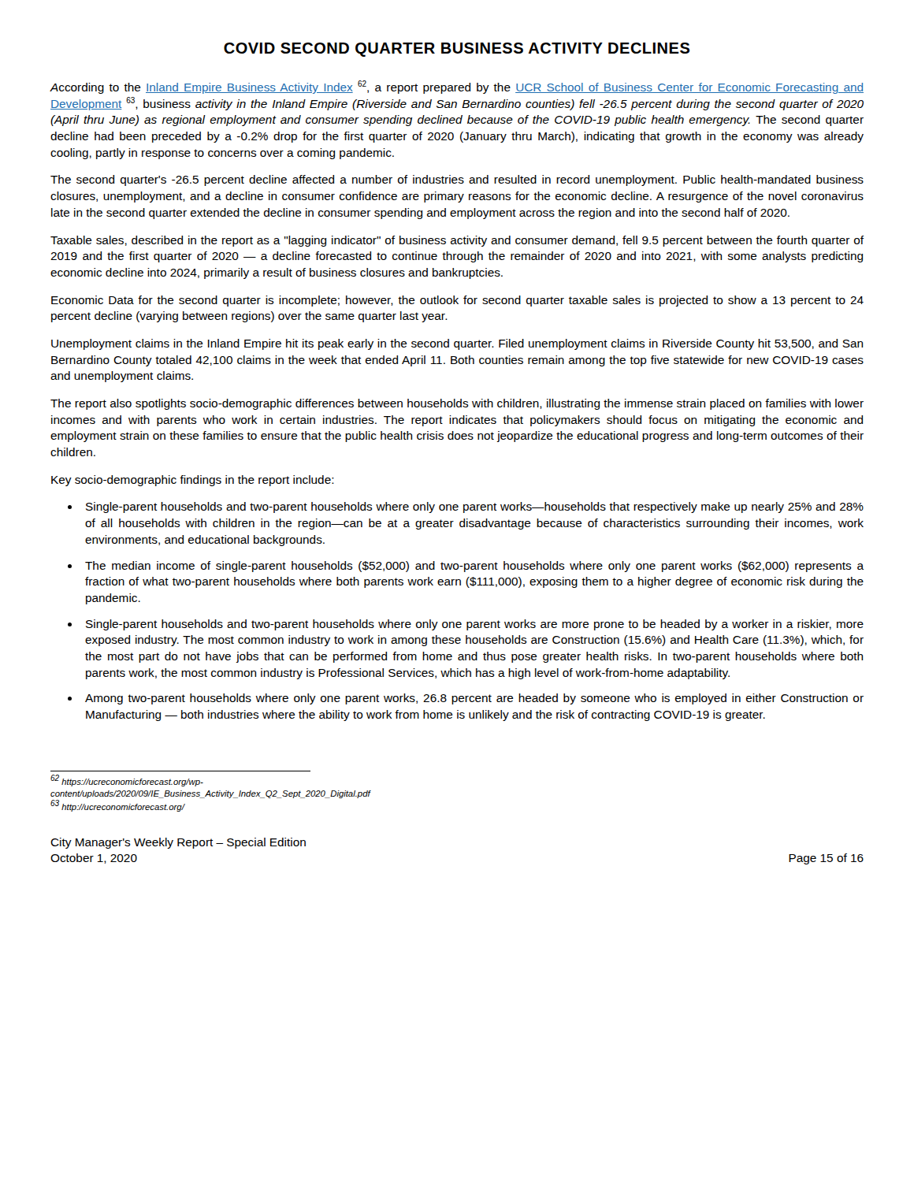COVID SECOND QUARTER BUSINESS ACTIVITY DECLINES
According to the Inland Empire Business Activity Index 62, a report prepared by the UCR School of Business Center for Economic Forecasting and Development 63, business activity in the Inland Empire (Riverside and San Bernardino counties) fell -26.5 percent during the second quarter of 2020 (April thru June) as regional employment and consumer spending declined because of the COVID-19 public health emergency. The second quarter decline had been preceded by a -0.2% drop for the first quarter of 2020 (January thru March), indicating that growth in the economy was already cooling, partly in response to concerns over a coming pandemic.
The second quarter's -26.5 percent decline affected a number of industries and resulted in record unemployment. Public health-mandated business closures, unemployment, and a decline in consumer confidence are primary reasons for the economic decline. A resurgence of the novel coronavirus late in the second quarter extended the decline in consumer spending and employment across the region and into the second half of 2020.
Taxable sales, described in the report as a "lagging indicator" of business activity and consumer demand, fell 9.5 percent between the fourth quarter of 2019 and the first quarter of 2020 — a decline forecasted to continue through the remainder of 2020 and into 2021, with some analysts predicting economic decline into 2024, primarily a result of business closures and bankruptcies.
Economic Data for the second quarter is incomplete; however, the outlook for second quarter taxable sales is projected to show a 13 percent to 24 percent decline (varying between regions) over the same quarter last year.
Unemployment claims in the Inland Empire hit its peak early in the second quarter. Filed unemployment claims in Riverside County hit 53,500, and San Bernardino County totaled 42,100 claims in the week that ended April 11. Both counties remain among the top five statewide for new COVID-19 cases and unemployment claims.
The report also spotlights socio-demographic differences between households with children, illustrating the immense strain placed on families with lower incomes and with parents who work in certain industries. The report indicates that policymakers should focus on mitigating the economic and employment strain on these families to ensure that the public health crisis does not jeopardize the educational progress and long-term outcomes of their children.
Key socio-demographic findings in the report include:
Single-parent households and two-parent households where only one parent works—households that respectively make up nearly 25% and 28% of all households with children in the region—can be at a greater disadvantage because of characteristics surrounding their incomes, work environments, and educational backgrounds.
The median income of single-parent households ($52,000) and two-parent households where only one parent works ($62,000) represents a fraction of what two-parent households where both parents work earn ($111,000), exposing them to a higher degree of economic risk during the pandemic.
Single-parent households and two-parent households where only one parent works are more prone to be headed by a worker in a riskier, more exposed industry. The most common industry to work in among these households are Construction (15.6%) and Health Care (11.3%), which, for the most part do not have jobs that can be performed from home and thus pose greater health risks. In two-parent households where both parents work, the most common industry is Professional Services, which has a high level of work-from-home adaptability.
Among two-parent households where only one parent works, 26.8 percent are headed by someone who is employed in either Construction or Manufacturing — both industries where the ability to work from home is unlikely and the risk of contracting COVID-19 is greater.
62 https://ucreconomicforecast.org/wp-content/uploads/2020/09/IE_Business_Activity_Index_Q2_Sept_2020_Digital.pdf
63 http://ucreconomicforecast.org/
City Manager's Weekly Report – Special Edition
October 1, 2020
Page 15 of 16